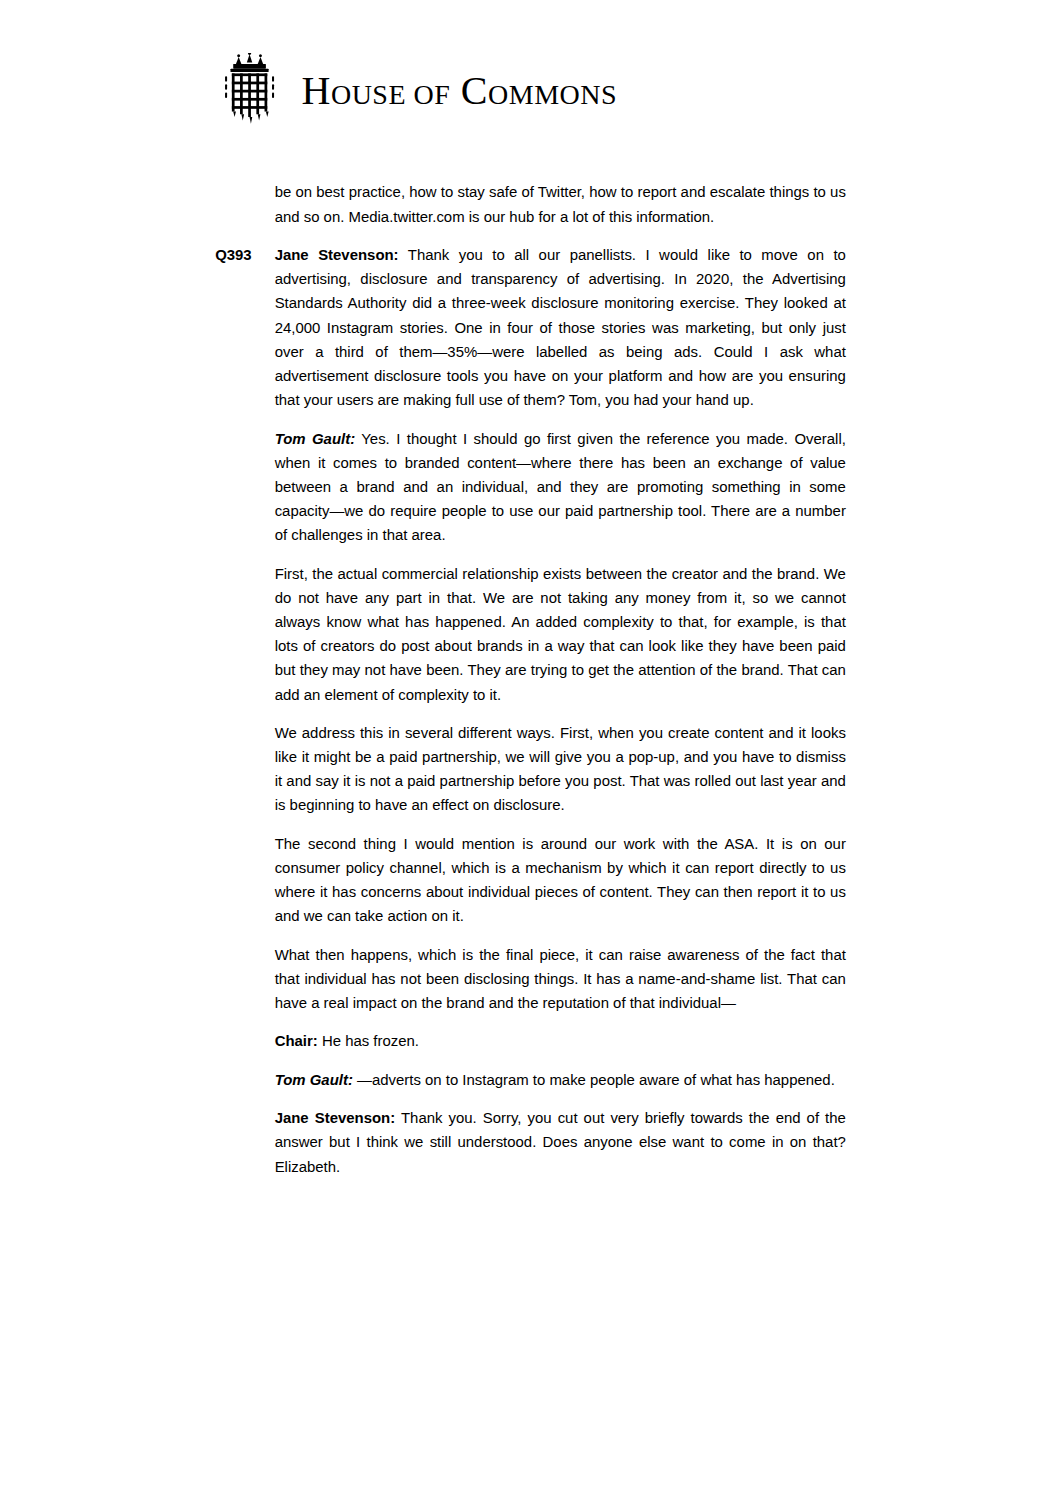HOUSE OF COMMONS
be on best practice, how to stay safe of Twitter, how to report and escalate things to us and so on. Media.twitter.com is our hub for a lot of this information.
Q393
Jane Stevenson: Thank you to all our panellists. I would like to move on to advertising, disclosure and transparency of advertising. In 2020, the Advertising Standards Authority did a three-week disclosure monitoring exercise. They looked at 24,000 Instagram stories. One in four of those stories was marketing, but only just over a third of them—35%—were labelled as being ads. Could I ask what advertisement disclosure tools you have on your platform and how are you ensuring that your users are making full use of them? Tom, you had your hand up.
Tom Gault: Yes. I thought I should go first given the reference you made. Overall, when it comes to branded content—where there has been an exchange of value between a brand and an individual, and they are promoting something in some capacity—we do require people to use our paid partnership tool. There are a number of challenges in that area.
First, the actual commercial relationship exists between the creator and the brand. We do not have any part in that. We are not taking any money from it, so we cannot always know what has happened. An added complexity to that, for example, is that lots of creators do post about brands in a way that can look like they have been paid but they may not have been. They are trying to get the attention of the brand. That can add an element of complexity to it.
We address this in several different ways. First, when you create content and it looks like it might be a paid partnership, we will give you a pop-up, and you have to dismiss it and say it is not a paid partnership before you post. That was rolled out last year and is beginning to have an effect on disclosure.
The second thing I would mention is around our work with the ASA. It is on our consumer policy channel, which is a mechanism by which it can report directly to us where it has concerns about individual pieces of content. They can then report it to us and we can take action on it.
What then happens, which is the final piece, it can raise awareness of the fact that that individual has not been disclosing things. It has a name-and-shame list. That can have a real impact on the brand and the reputation of that individual—
Chair: He has frozen.
Tom Gault: —adverts on to Instagram to make people aware of what has happened.
Jane Stevenson: Thank you. Sorry, you cut out very briefly towards the end of the answer but I think we still understood. Does anyone else want to come in on that? Elizabeth.